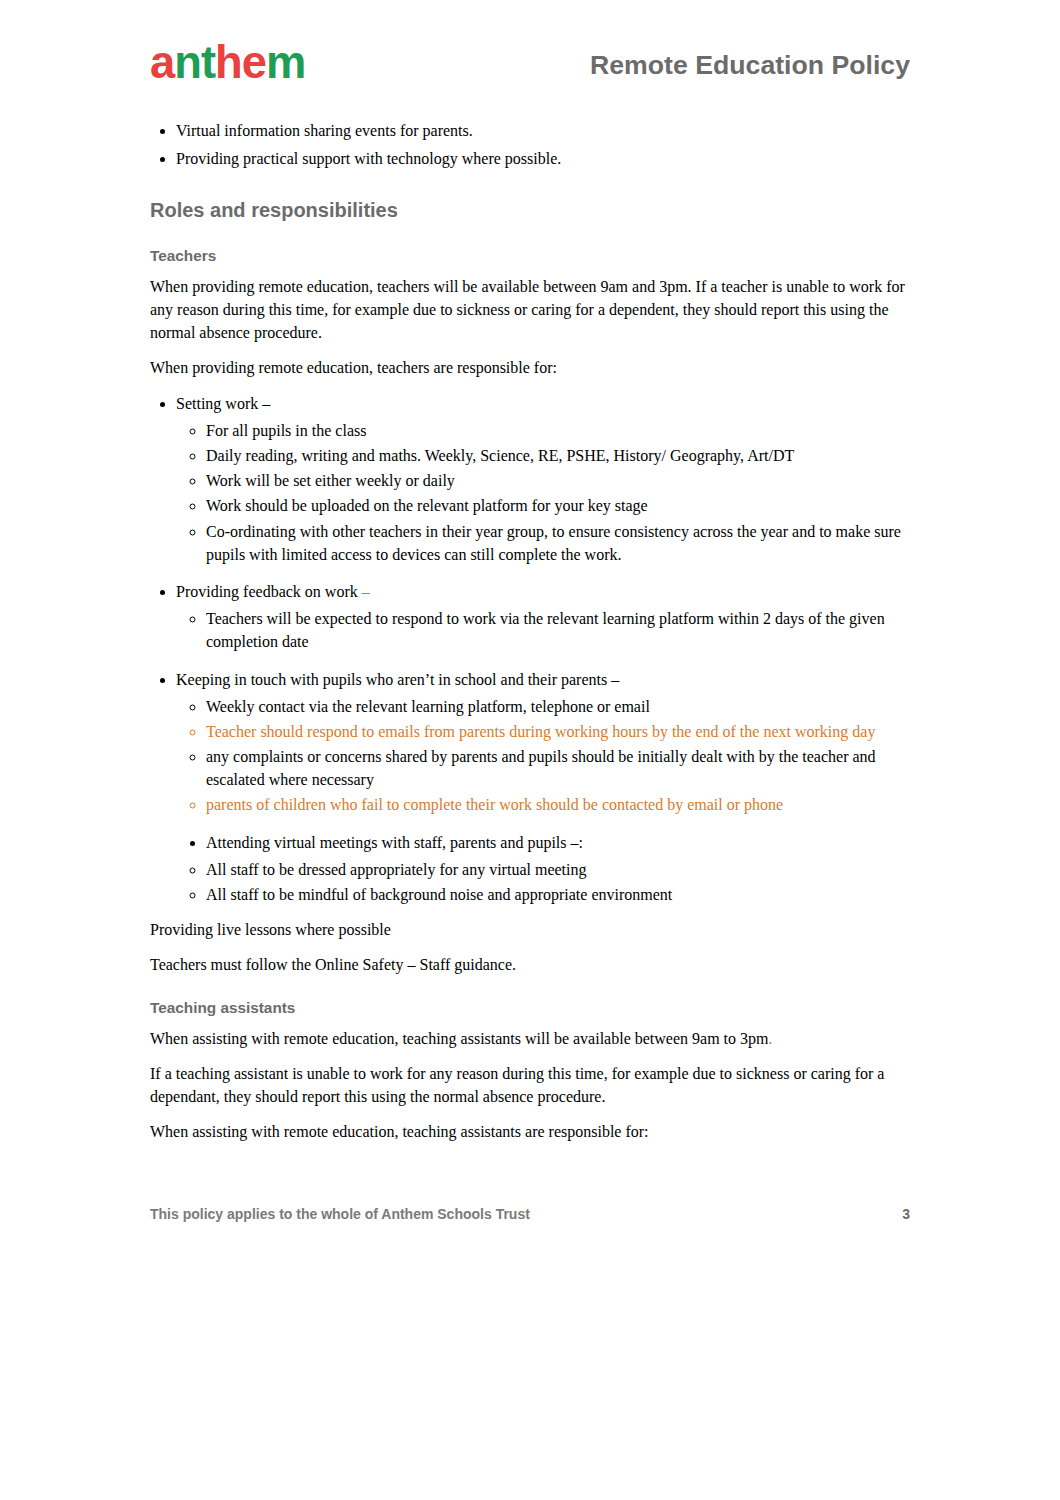anthem
Remote Education Policy
Virtual information sharing events for parents.
Providing practical support with technology where possible.
Roles and responsibilities
Teachers
When providing remote education, teachers will be available between 9am and 3pm. If a teacher is unable to work for any reason during this time, for example due to sickness or caring for a dependent, they should report this using the normal absence procedure.
When providing remote education, teachers are responsible for:
Setting work –
For all pupils in the class
Daily reading, writing and maths. Weekly, Science, RE, PSHE, History/ Geography, Art/DT
Work will be set either weekly or daily
Work should be uploaded on the relevant platform for your key stage
Co-ordinating with other teachers in their year group, to ensure consistency across the year and to make sure pupils with limited access to devices can still complete the work.
Providing feedback on work –
Teachers will be expected to respond to work via the relevant learning platform within 2 days of the given completion date
Keeping in touch with pupils who aren’t in school and their parents –
Weekly contact via the relevant learning platform, telephone or email
Teacher should respond to emails from parents during working hours by the end of the next working day
any complaints or concerns shared by parents and pupils should be initially dealt with by the teacher and escalated where necessary
parents of children who fail to complete their work should be contacted by email or phone
Attending virtual meetings with staff, parents and pupils –:
All staff to be dressed appropriately for any virtual meeting
All staff to be mindful of background noise and appropriate environment
Providing live lessons where possible
Teachers must follow the Online Safety – Staff guidance.
Teaching assistants
When assisting with remote education, teaching assistants will be available between 9am to 3pm.
If a teaching assistant is unable to work for any reason during this time, for example due to sickness or caring for a dependant, they should report this using the normal absence procedure.
When assisting with remote education, teaching assistants are responsible for:
This policy applies to the whole of Anthem Schools Trust 3